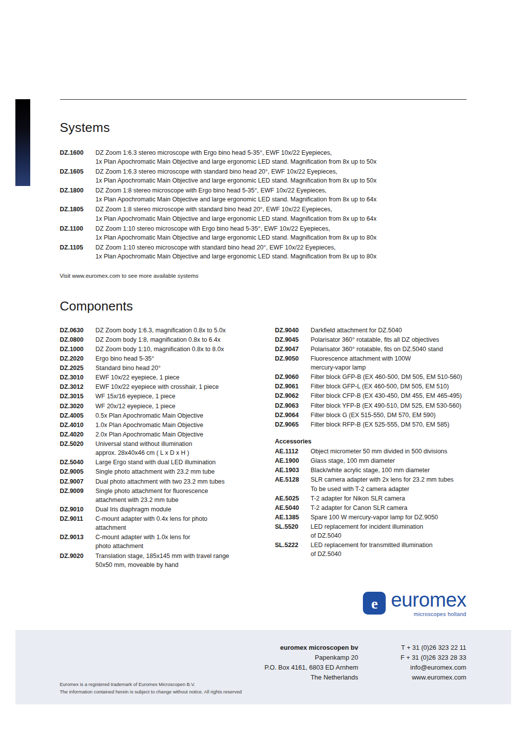Systems
DZ.1600
DZ Zoom 1:6.3 stereo microscope with Ergo bino head 5-35°, EWF 10x/22 Eyepieces, 1x Plan Apochromatic Main Objective and large ergonomic LED stand. Magnification from 8x up to 50x
DZ.1605
DZ Zoom 1:6.3 stereo microscope with standard bino head 20°, EWF 10x/22 Eyepieces, 1x Plan Apochromatic Main Objective and large ergonomic LED stand. Magnification from 8x up to 50x
DZ.1800
DZ Zoom 1:8 stereo microscope with Ergo bino head 5-35°, EWF 10x/22 Eyepieces, 1x Plan Apochromatic Main Objective and large ergonomic LED stand. Magnification from 8x up to 64x
DZ.1805
DZ Zoom 1:8 stereo microscope with standard bino head 20°, EWF 10x/22 Eyepieces, 1x Plan Apochromatic Main Objective and large ergonomic LED stand. Magnification from 8x up to 64x
DZ.1100
DZ Zoom 1:10 stereo microscope with Ergo bino head 5-35°, EWF 10x/22 Eyepieces, 1x Plan Apochromatic Main Objective and large ergonomic LED stand. Magnification from 8x up to 80x
DZ.1105
DZ Zoom 1:10 stereo microscope with standard bino head 20°, EWF 10x/22 Eyepieces, 1x Plan Apochromatic Main Objective and large ergonomic LED stand. Magnification from 8x up to 80x
Visit www.euromex.com to see more available systems
Components
DZ.0630
DZ Zoom body 1:6.3, magnification 0.8x to 5.0x
DZ.0800
DZ Zoom body 1:8, magnification 0.8x to 6.4x
DZ.1000
DZ Zoom body 1:10, magnification 0.8x to 8.0x
DZ.2020
Ergo bino head 5-35°
DZ.2025
Standard bino head 20°
DZ.3010
EWF 10x/22 eyepiece, 1 piece
DZ.3012
EWF 10x/22 eyepiece with crosshair, 1 piece
DZ.3015
WF 15x/16 eyepiece, 1 piece
DZ.3020
WF 20x/12 eyepiece, 1 piece
DZ.4005
0.5x Plan Apochromatic Main Objective
DZ.4010
1.0x Plan Apochromatic Main Objective
DZ.4020
2.0x Plan Apochromatic Main Objective
DZ.5020
Universal stand without illuminationapprox. 28x40x46 cm ( L x D x H )
DZ.5040
Large Ergo stand with dual LED illumination
DZ.9005
Single photo attachment with 23.2 mm tube
DZ.9007
Dual photo attachment with two 23.2 mm tubes
DZ.9009
Single photo attachment for fluorescenceattachment with 23.2 mm tube
DZ.9010
Dual Iris diaphragm module
DZ.9011
C-mount adapter with 0.4x lens for photoattachment
DZ.9013
C-mount adapter with 1.0x lens forphoto attachment
DZ.9020
Translation stage, 185x145 mm with travel range50x50 mm, moveable by hand
DZ.9040
Darkfield attachment for DZ.5040
DZ.9045
Polarisator 360° rotatable, fits all DZ objectives
DZ.9047
Polarisator 360° rotatable, fits on DZ.5040 stand
DZ.9050
Fluorescence attachment with 100Wmercury-vapor lamp
DZ.9060
Filter block GFP-B (EX 460-500, DM 505, EM 510-560)
DZ.9061
Filter block GFP-L (EX 460-500, DM 505, EM 510)
DZ.9062
Filter block CFP-B (EX 430-450, DM 455, EM 465-495)
DZ.9063
Filter block YFP-B (EX 490-510, DM 525, EM 530-560)
DZ.9064
Filter block G (EX 515-550, DM 570, EM 590)
DZ.9065
Filter block RFP-B (EX 525-555, DM 570, EM 585)
Accessories
AE.1112
Object micrometer 50 mm divided in 500 divisions
AE.1900
Glass stage, 100 mm diameter
AE.1903
Black/white acrylic stage, 100 mm diameter
AE.5128
SLR camera adapter with 2x lens for 23.2 mm tubesTo be used with T-2 camera adapter
AE.5025
T-2 adapter for Nikon SLR camera
AE.5040
T-2 adapter for Canon SLR camera
AE.1385
Spare 100 W mercury-vapor lamp for DZ.9050
SL.5520
LED replacement for incident illuminationof DZ.5040
SL.5222
LED replacement for transmitted illuminationof DZ.5040
e
euromex
microscopes holland
euromex microscopen bv
Papenkamp 20
P.O. Box 4161, 6803 ED Arnhem
The Netherlands
T + 31 (0)26 323 22 11
F + 31 (0)26 323 28 33
info@euromex.com
www.euromex.com
Euromex is a registered trademark of Euromex Microscopen B.V.
The information contained herein is subject to change without notice. All rights reserved